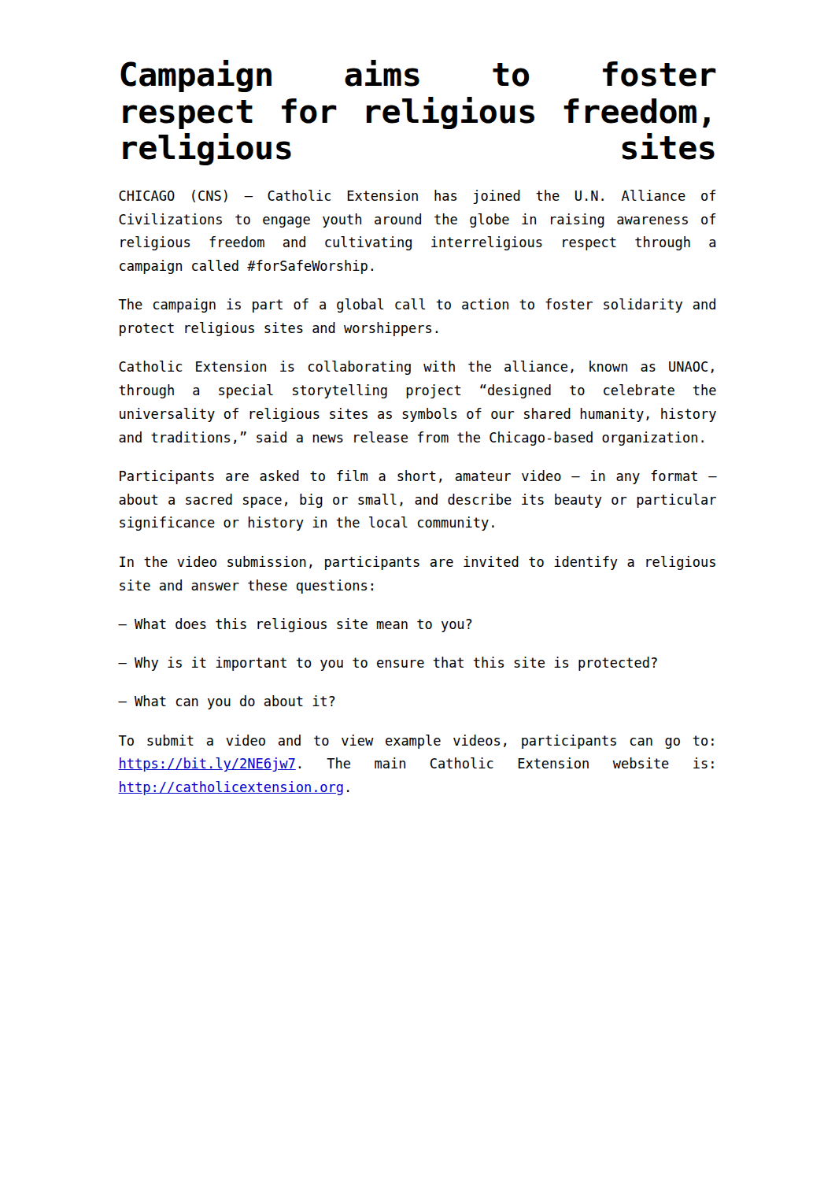Campaign aims to foster respect for religious freedom, religious sites
CHICAGO (CNS) — Catholic Extension has joined the U.N. Alliance of Civilizations to engage youth around the globe in raising awareness of religious freedom and cultivating interreligious respect through a campaign called #forSafeWorship.
The campaign is part of a global call to action to foster solidarity and protect religious sites and worshippers.
Catholic Extension is collaborating with the alliance, known as UNAOC, through a special storytelling project “designed to celebrate the universality of religious sites as symbols of our shared humanity, history and traditions,” said a news release from the Chicago-based organization.
Participants are asked to film a short, amateur video — in any format — about a sacred space, big or small, and describe its beauty or particular significance or history in the local community.
In the video submission, participants are invited to identify a religious site and answer these questions:
— What does this religious site mean to you?
— Why is it important to you to ensure that this site is protected?
— What can you do about it?
To submit a video and to view example videos, participants can go to: https://bit.ly/2NE6jw7. The main Catholic Extension website is: http://catholicextension.org.